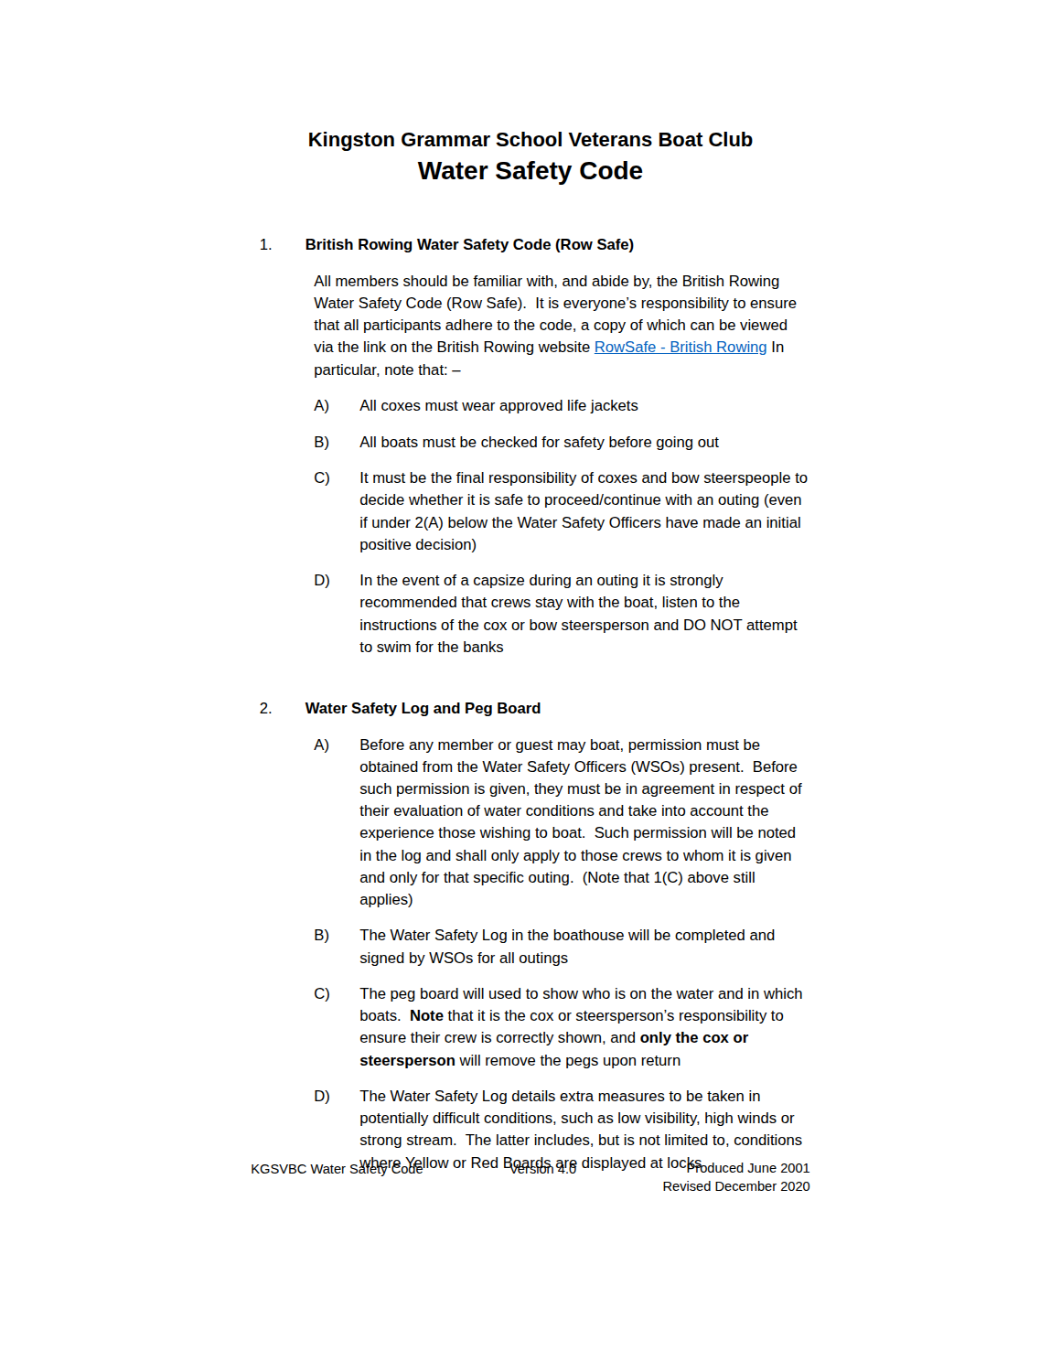Kingston Grammar School Veterans Boat Club Water Safety Code
1.
British Rowing Water Safety Code (Row Safe)
All members should be familiar with, and abide by, the British Rowing Water Safety Code (Row Safe). It is everyone’s responsibility to ensure that all participants adhere to the code, a copy of which can be viewed via the link on the British Rowing website RowSafe - British Rowing In particular, note that: –
A)
All coxes must wear approved life jackets
B)
All boats must be checked for safety before going out
C)
It must be the final responsibility of coxes and bow steerspeople to decide whether it is safe to proceed/continue with an outing (even if under 2(A) below the Water Safety Officers have made an initial positive decision)
D)
In the event of a capsize during an outing it is strongly recommended that crews stay with the boat, listen to the instructions of the cox or bow steersperson and DO NOT attempt to swim for the banks
2.
Water Safety Log and Peg Board
A)
Before any member or guest may boat, permission must be obtained from the Water Safety Officers (WSOs) present. Before such permission is given, they must be in agreement in respect of their evaluation of water conditions and take into account the experience those wishing to boat. Such permission will be noted in the log and shall only apply to those crews to whom it is given and only for that specific outing. (Note that 1(C) above still applies)
B)
The Water Safety Log in the boathouse will be completed and signed by WSOs for all outings
C)
The peg board will used to show who is on the water and in which boats. Note that it is the cox or steersperson’s responsibility to ensure their crew is correctly shown, and only the cox or steersperson will remove the pegs upon return
D)
The Water Safety Log details extra measures to be taken in potentially difficult conditions, such as low visibility, high winds or strong stream. The latter includes, but is not limited to, conditions where Yellow or Red Boards are displayed at locks
KGSVBC Water Safety Code
Version 4.0
Produced June 2001
Revised December 2020